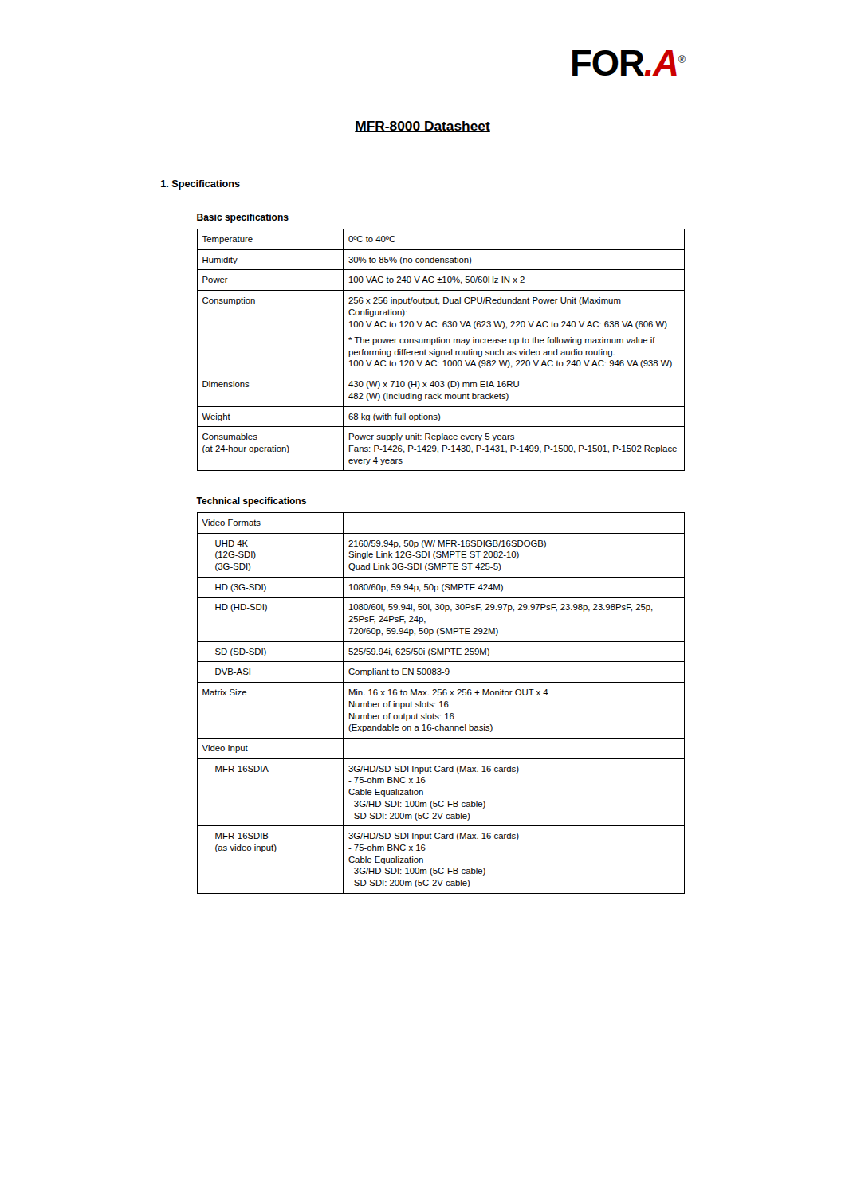FOR.A®
MFR-8000 Datasheet
1. Specifications
Basic specifications
| Temperature | 0ºC to 40ºC |
| Humidity | 30% to 85% (no condensation) |
| Power | 100 VAC to 240 V AC ±10%, 50/60Hz IN x 2 |
| Consumption | 256 x 256 input/output, Dual CPU/Redundant Power Unit (Maximum Configuration): 100 V AC to 120 V AC: 630 VA (623 W), 220 V AC to 240 V AC: 638 VA (606 W) * The power consumption may increase up to the following maximum value if performing different signal routing such as video and audio routing. 100 V AC to 120 V AC: 1000 VA (982 W), 220 V AC to 240 V AC: 946 VA (938 W) |
| Dimensions | 430 (W) x 710 (H) x 403 (D) mm EIA 16RU 482 (W) (Including rack mount brackets) |
| Weight | 68 kg (with full options) |
| Consumables (at 24-hour operation) | Power supply unit: Replace every 5 years Fans: P-1426, P-1429, P-1430, P-1431, P-1499, P-1500, P-1501, P-1502 Replace every 4 years |
Technical specifications
| Video Formats | |
| UHD 4K (12G-SDI) (3G-SDI) | 2160/59.94p, 50p (W/ MFR-16SDIGB/16SDOGB) Single Link 12G-SDI (SMPTE ST 2082-10) Quad Link 3G-SDI (SMPTE ST 425-5) |
| HD (3G-SDI) | 1080/60p, 59.94p, 50p (SMPTE 424M) |
| HD (HD-SDI) | 1080/60i, 59.94i, 50i, 30p, 30PsF, 29.97p, 29.97PsF, 23.98p, 23.98PsF, 25p, 25PsF, 24PsF, 24p, 720/60p, 59.94p, 50p (SMPTE 292M) |
| SD (SD-SDI) | 525/59.94i, 625/50i (SMPTE 259M) |
| DVB-ASI | Compliant to EN 50083-9 |
| Matrix Size | Min. 16 x 16 to Max. 256 x 256 + Monitor OUT x 4 Number of input slots: 16 Number of output slots: 16 (Expandable on a 16-channel basis) |
| Video Input | |
| MFR-16SDIA | 3G/HD/SD-SDI Input Card (Max. 16 cards) - 75-ohm BNC x 16 Cable Equalization - 3G/HD-SDI: 100m (5C-FB cable) - SD-SDI: 200m (5C-2V cable) |
| MFR-16SDIB (as video input) | 3G/HD/SD-SDI Input Card (Max. 16 cards) - 75-ohm BNC x 16 Cable Equalization - 3G/HD-SDI: 100m (5C-FB cable) - SD-SDI: 200m (5C-2V cable) |